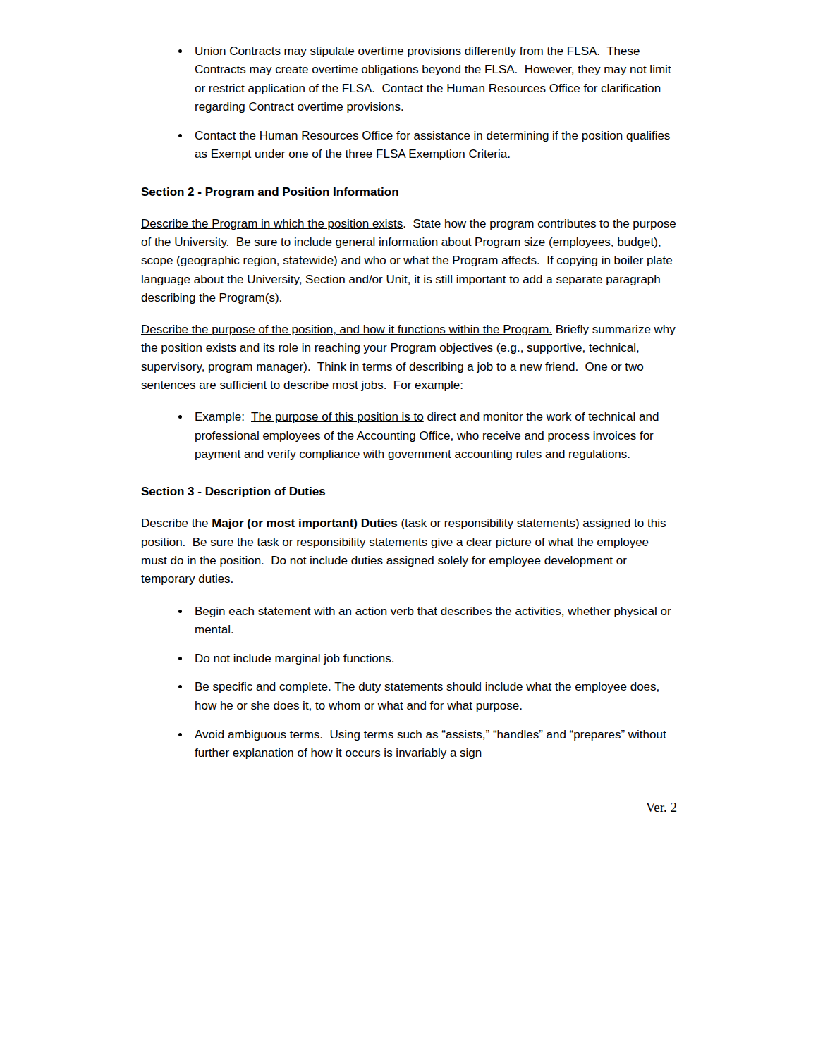Union Contracts may stipulate overtime provisions differently from the FLSA. These Contracts may create overtime obligations beyond the FLSA. However, they may not limit or restrict application of the FLSA. Contact the Human Resources Office for clarification regarding Contract overtime provisions.
Contact the Human Resources Office for assistance in determining if the position qualifies as Exempt under one of the three FLSA Exemption Criteria.
Section 2 - Program and Position Information
Describe the Program in which the position exists. State how the program contributes to the purpose of the University. Be sure to include general information about Program size (employees, budget), scope (geographic region, statewide) and who or what the Program affects. If copying in boiler plate language about the University, Section and/or Unit, it is still important to add a separate paragraph describing the Program(s).
Describe the purpose of the position, and how it functions within the Program. Briefly summarize why the position exists and its role in reaching your Program objectives (e.g., supportive, technical, supervisory, program manager). Think in terms of describing a job to a new friend. One or two sentences are sufficient to describe most jobs. For example:
Example: The purpose of this position is to direct and monitor the work of technical and professional employees of the Accounting Office, who receive and process invoices for payment and verify compliance with government accounting rules and regulations.
Section 3 - Description of Duties
Describe the Major (or most important) Duties (task or responsibility statements) assigned to this position. Be sure the task or responsibility statements give a clear picture of what the employee must do in the position. Do not include duties assigned solely for employee development or temporary duties.
Begin each statement with an action verb that describes the activities, whether physical or mental.
Do not include marginal job functions.
Be specific and complete. The duty statements should include what the employee does, how he or she does it, to whom or what and for what purpose.
Avoid ambiguous terms. Using terms such as “assists,” “handles” and “prepares” without further explanation of how it occurs is invariably a sign
Ver. 2